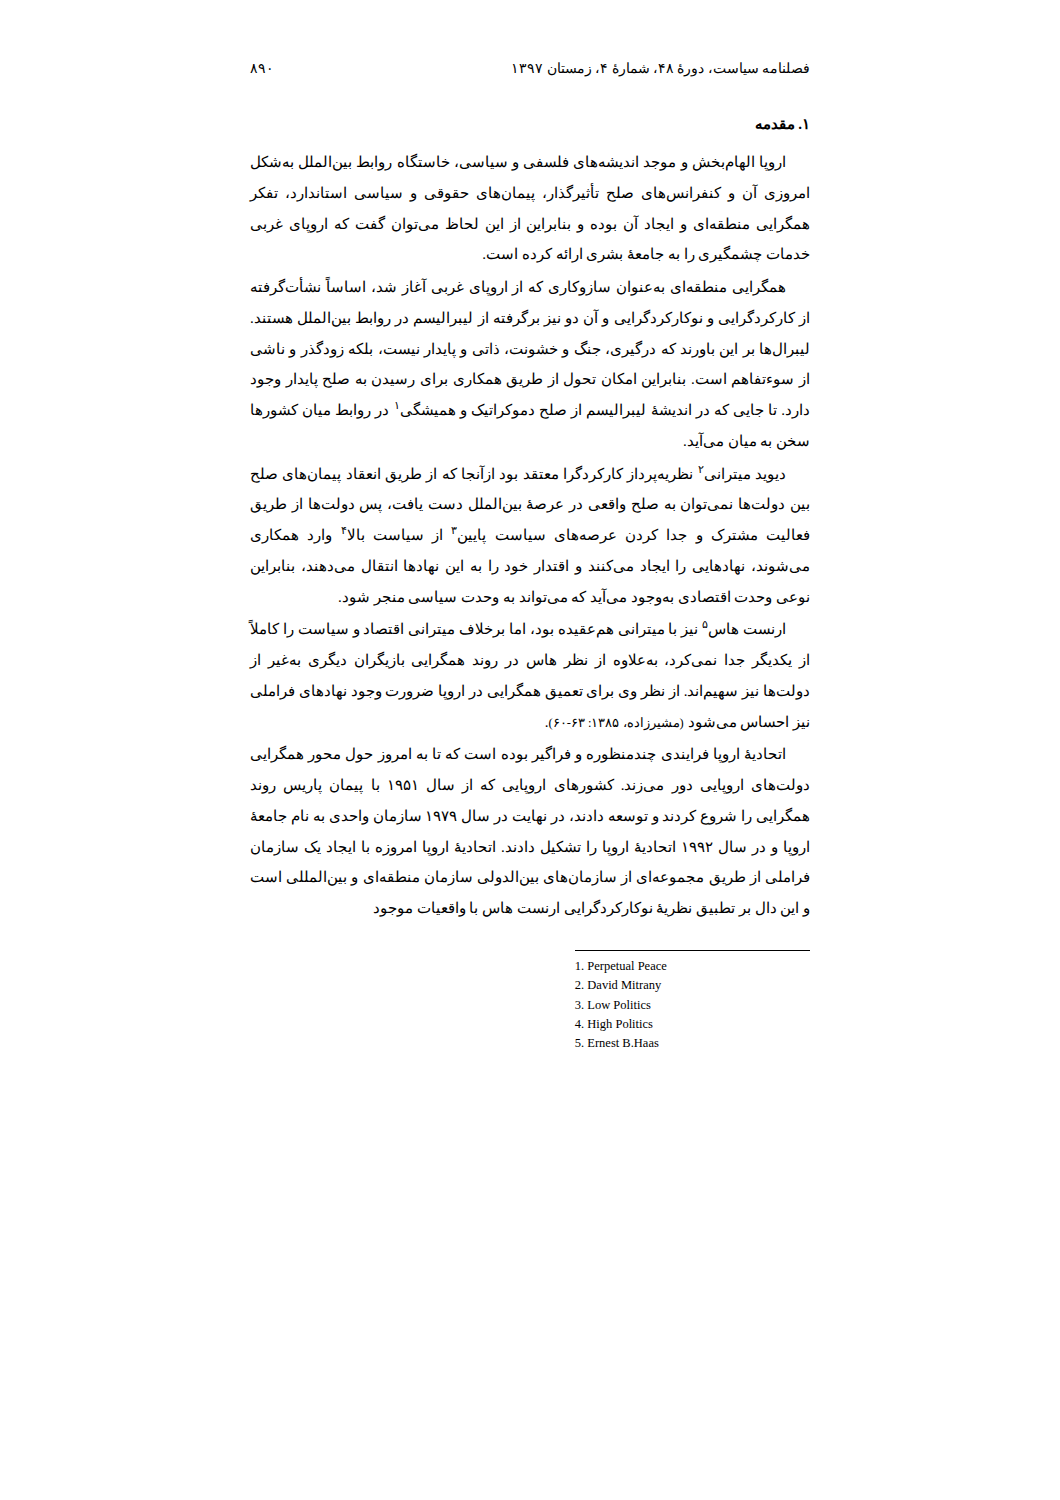فصلنامه سیاست، دورهٔ ۴۸، شمارهٔ ۴، زمستان ۱۳۹۷
۸۹۰
۱. مقدمه
اروپا الهام‌بخش و موجد اندیشه‌های فلسفی و سیاسی، خاستگاه روابط بین‌الملل به‌شکل امروزی آن و کنفرانس‌های صلح تأثیرگذار، پیمان‌های حقوقی و سیاسی استاندارد، تفکر همگرایی منطقه‌ای و ایجاد آن بوده و بنابراین از این لحاظ می‌توان گفت که اروپای غربی خدمات چشمگیری را به جامعهٔ بشری ارائه کرده است.
همگرایی منطقه‌ای به‌عنوان سازوکاری که از اروپای غربی آغاز شد، اساساً نشأت‌گرفته از کارکردگرایی و نوکارکردگرایی و آن دو نیز برگرفته از لیبرالیسم در روابط بین‌الملل هستند. لیبرال‌ها بر این باورند که درگیری، جنگ و خشونت، ذاتی و پایدار نیست، بلکه زودگذر و ناشی از سوءتفاهم است. بنابراین امکان تحول از طریق همکاری برای رسیدن به صلح پایدار وجود دارد. تا جایی که در اندیشهٔ لیبرالیسم از صلح دموکراتیک و همیشگی۱ در روابط میان کشورها سخن به میان می‌آید.
دیوید میترانی۲ نظریه‌پرداز کارکردگرا معتقد بود ازآنجا که از طریق انعقاد پیمان‌های صلح بین دولت‌ها نمی‌توان به صلح واقعی در عرصهٔ بین‌الملل دست یافت، پس دولت‌ها از طریق فعالیت مشترک و جدا کردن عرصه‌های سیاست پایین۳ از سیاست بالا۴ وارد همکاری می‌شوند، نهادهایی را ایجاد می‌کنند و اقتدار خود را به این نهادها انتقال می‌دهند، بنابراین نوعی وحدت اقتصادی به‌وجود می‌آید که می‌تواند به وحدت سیاسی منجر شود.
ارنست هاس۵ نیز با میترانی هم‌عقیده بود، اما برخلاف میترانی اقتصاد و سیاست را کاملاً از یکدیگر جدا نمی‌کرد، به‌علاوه از نظر هاس در روند همگرایی بازیگران دیگری به‌غیر از دولت‌ها نیز سهیم‌اند. از نظر وی برای تعمیق همگرایی در اروپا ضرورت وجود نهادهای فراملی نیز احساس می‌شود (مشیرزاده، ۱۳۸۵: ۶۳-۶۰).
اتحادیهٔ اروپا فرایندی چندمنظوره و فراگیر بوده است که تا به امروز حول محور همگرایی دولت‌های اروپایی دور می‌زند. کشورهای اروپایی که از سال ۱۹۵۱ با پیمان پاریس روند همگرایی را شروع کردند و توسعه دادند، در نهایت در سال ۱۹۷۹ سازمان واحدی به نام جامعهٔ اروپا و در سال ۱۹۹۲ اتحادیهٔ اروپا را تشکیل دادند. اتحادیهٔ اروپا امروزه با ایجاد یک سازمان فراملی از طریق مجموعه‌ای از سازمان‌های بین‌الدولی سازمان منطقه‌ای و بین‌المللی است و این دال بر تطبیق نظریهٔ نوکارکردگرایی ارنست هاس با واقعیات موجود
1. Perpetual Peace
2. David Mitrany
3. Low Politics
4. High Politics
5. Ernest B.Haas